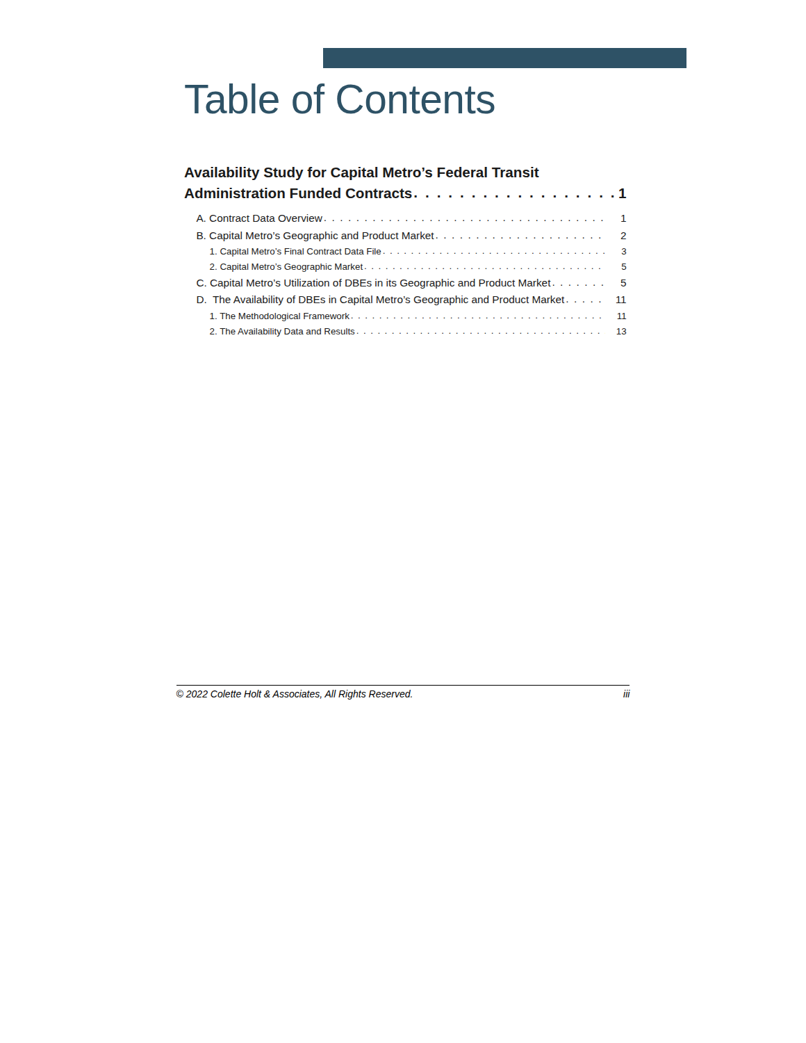Table of Contents
Availability Study for Capital Metro’s Federal Transit
Administration Funded Contracts . . . . . . . . . . . . . . . . . . . . . . . 1
A. Contract Data Overview . . . . . . . . . . . . . . . . . . . . . . . . . . . . . . . . . . . . . . . . . . . . . . . . . . . . . . . . . . . . . . 1
B. Capital Metro’s Geographic and Product Market . . . . . . . . . . . . . . . . . . . . . . . . . . . . . . . . . . . 2
1. Capital Metro’s Final Contract Data File . . . . . . . . . . . . . . . . . . . . . . . . . . . . . . . . . . . . . . . . . . . . . . . . . . . . 3
2. Capital Metro’s Geographic Market . . . . . . . . . . . . . . . . . . . . . . . . . . . . . . . . . . . . . . . . . . . . . . . . . . . . . . 5
C. Capital Metro’s Utilization of DBEs in its Geographic and Product Market . . . . . . . . . . . . . . 5
D. The Availability of DBEs in Capital Metro’s Geographic and Product Market . . . . . . . . . . . . 11
1. The Methodological Framework . . . . . . . . . . . . . . . . . . . . . . . . . . . . . . . . . . . . . . . . . . . . . . . . . . . . . . . 11
2. The Availability Data and Results . . . . . . . . . . . . . . . . . . . . . . . . . . . . . . . . . . . . . . . . . . . . . . . . . . . . . 13
© 2022 Colette Holt & Associates, All Rights Reserved. iii